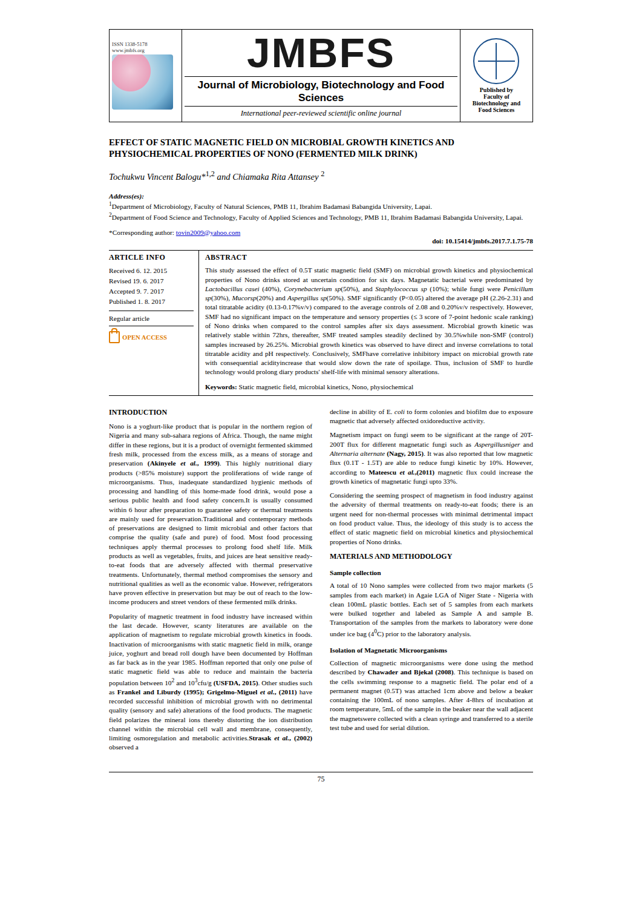ISSN 1338-5178
www.jmbfs.org
JMBFS
Journal of Microbiology, Biotechnology and Food Sciences
International peer-reviewed scientific online journal
Published by
Faculty of
Biotechnology and
Food Sciences
Effect of Static Magnetic Field on Microbial Growth Kinetics and Physiochemical Properties of Nono (Fermented Milk Drink)
Tochukwu Vincent Balogu*1,2 and Chiamaka Rita Attansey 2
Address(es):
1Department of Microbiology, Faculty of Natural Sciences, PMB 11, Ibrahim Badamasi Babangida University, Lapai.
2Department of Food Science and Technology, Faculty of Applied Sciences and Technology, PMB 11, Ibrahim Badamasi Babangida University, Lapai.
*Corresponding author: tovin2009@yahoo.com
doi: 10.15414/jmbfs.2017.7.1.75-78
Article Info
Received 6. 12. 2015
Revised 19. 6. 2017
Accepted 9. 7. 2017
Published 1. 8. 2017
Regular article
OPEN ACCESS
Abstract
This study assessed the effect of 0.5T static magnetic field (SMF) on microbial growth kinetics and physiochemical properties of Nono drinks stored at uncertain condition for six days. Magnetatic bacterial were predominated by Lactobacillus casei (40%), Corynebacterium sp(50%), and Staphylococcus sp (10%); while fungi were Penicillum sp(30%), Mucorsp(20%) and Aspergillus sp(50%). SMF significantly (P<0.05) altered the average pH (2.26-2.31) and total titratable acidity (0.13-0.17%v/v) compared to the average controls of 2.08 and 0.20%v/v respectively. However, SMF had no significant impact on the temperature and sensory properties (≤ 3 score of 7-point hedonic scale ranking) of Nono drinks when compared to the control samples after six days assessment. Microbial growth kinetic was relatively stable within 72hrs, thereafter, SMF treated samples steadily declined by 30.5%while non-SMF (control) samples increased by 26.25%. Microbial growth kinetics was observed to have direct and inverse correlations to total titratable acidity and pH respectively. Conclusively, SMFhave correlative inhibitory impact on microbial growth rate with consequential acidityincrease that would slow down the rate of spoilage. Thus, inclusion of SMF to hurdle technology would prolong diary products' shelf-life with minimal sensory alterations.
Keywords: Static magnetic field, microbial kinetics, Nono, physiochemical
Introduction
Nono is a yoghurt-like product that is popular in the northern region of Nigeria and many sub-sahara regions of Africa. Though, the name might differ in these regions, but it is a product of overnight fermented skimmed fresh milk, processed from the excess milk, as a means of storage and preservation (Akinyele et al., 1999). This highly nutritional diary products (>85% moisture) support the proliferations of wide range of microorganisms. Thus, inadequate standardized hygienic methods of processing and handling of this home-made food drink, would pose a serious public health and food safety concern.It is usually consumed within 6 hour after preparation to guarantee safety or thermal treatments are mainly used for preservation.Traditional and contemporary methods of preservations are designed to limit microbial and other factors that comprise the quality (safe and pure) of food. Most food processing techniques apply thermal processes to prolong food shelf life. Milk products as well as vegetables, fruits, and juices are heat sensitive ready-to-eat foods that are adversely affected with thermal preservative treatments. Unfortunately, thermal method compromises the sensory and nutritional qualities as well as the economic value. However, refrigerators have proven effective in preservation but may be out of reach to the low-income producers and street vendors of these fermented milk drinks.
Popularity of magnetic treatment in food industry have increased within the last decade. However, scanty literatures are available on the application of magnetism to regulate microbial growth kinetics in foods. Inactivation of microorganisms with static magnetic field in milk, orange juice, yoghurt and bread roll dough have been documented by Hoffman as far back as in the year 1985. Hoffman reported that only one pulse of static magnetic field was able to reduce and maintain the bacteria population between 102 and 103cfu/g (USFDA, 2015). Other studies such as Frankel and Liburdy (1995); Grigelmo-Miguel et al., (2011) have recorded successful inhibition of microbial growth with no detrimental quality (sensory and safe) alterations of the food products. The magnetic field polarizes the mineral ions thereby distorting the ion distribution channel within the microbial cell wall and membrane, consequently, limiting osmoregulation and metabolic activities.Strasak et al., (2002) observed a
decline in ability of E. coli to form colonies and biofilm due to exposure magnetic that adversely affected oxidoreductive activity.
Magnetism impact on fungi seem to be significant at the range of 20T-200T flux for different magnetatic fungi such as Aspergillusniger and Alternaria alternate (Nagy, 2015). It was also reported that low magnetic flux (0.1T - 1.5T) are able to reduce fungi kinetic by 10%. However, according to Mateescu et al.,(2011) magnetic flux could increase the growth kinetics of magnetatic fungi upto 33%.
Considering the seeming prospect of magnetism in food industry against the adversity of thermal treatments on ready-to-eat foods; there is an urgent need for non-thermal processes with minimal detrimental impact on food product value. Thus, the ideology of this study is to access the effect of static magnetic field on microbial kinetics and physiochemical properties of Nono drinks.
Materials and Methodology
Sample collection
A total of 10 Nono samples were collected from two major markets (5 samples from each market) in Agaie LGA of Niger State - Nigeria with clean 100mL plastic bottles. Each set of 5 samples from each markets were bulked together and labeled as Sample A and sample B. Transportation of the samples from the markets to laboratory were done under ice bag (40C) prior to the laboratory analysis.
Isolation of Magnetatic Microorganisms
Collection of magnetic microorganisms were done using the method described by Chawader and Bjekal (2008). This technique is based on the cells swimming response to a magnetic field. The polar end of a permanent magnet (0.5T) was attached 1cm above and below a beaker containing the 100mL of nono samples. After 4-8hrs of incubation at room temperature, 5mL of the sample in the beaker near the wall adjacent the magnetswere collected with a clean syringe and transferred to a sterile test tube and used for serial dilution.
75